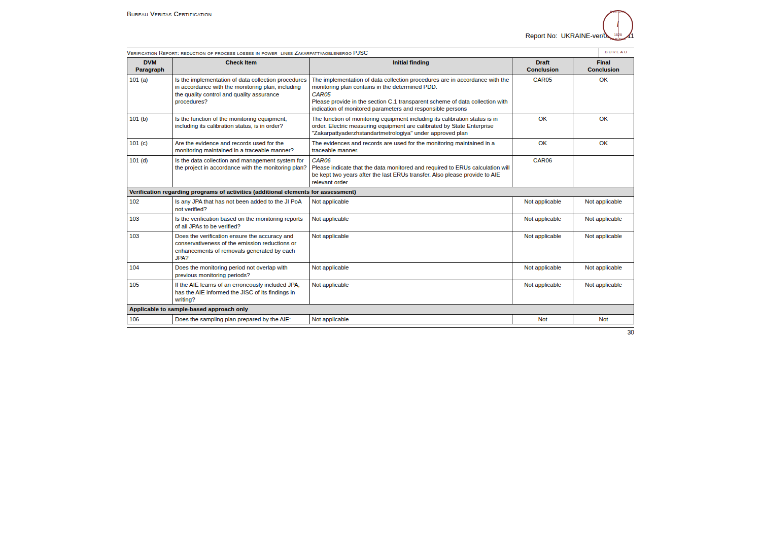Bureau Veritas Certification
Report No: UKRAINE-ver/0257/2011
BUREAU
/
1828
VERITAS
Verification Report: reduction of process losses in power lines Zakarpattyaoblenergo PJSC
BUREAU
| DVM Paragraph | Check Item | Initial finding | Draft Conclusion | Final Conclusion |
| --- | --- | --- | --- | --- |
| 101 (a) | Is the implementation of data collection procedures in accordance with the monitoring plan, including the quality control and quality assurance procedures? | The implementation of data collection procedures are in accordance with the monitoring plan contains in the determined PDD. CAR05 Please provide in the section C.1 transparent scheme of data collection with indication of monitored parameters and responsible persons | CAR05 | OK |
| 101 (b) | Is the function of the monitoring equipment, including its calibration status, is in order? | The function of monitoring equipment including its calibration status is in order. Electric measuring equipment are calibrated by State Enterprise "Zakarpattyaderzhstandartmetrologiya" under approved plan | OK | OK |
| 101 (c) | Are the evidence and records used for the monitoring maintained in a traceable manner? | The evidences and records are used for the monitoring maintained in a traceable manner. | OK | OK |
| 101 (d) | Is the data collection and management system for the project in accordance with the monitoring plan? | CAR06 Please indicate that the data monitored and required to ERUs calculation will be kept two years after the last ERUs transfer. Also please provide to AIE relevant order | CAR06 | |
| Verification regarding programs of activities (additional elements for assessment) |
| 102 | Is any JPA that has not been added to the JI PoA not verified? | Not applicable | Not applicable | Not applicable |
| 103 | Is the verification based on the monitoring reports of all JPAs to be verified? | Not applicable | Not applicable | Not applicable |
| 103 | Does the verification ensure the accuracy and conservativeness of the emission reductions or enhancements of removals generated by each JPA? | Not applicable | Not applicable | Not applicable |
| 104 | Does the monitoring period not overlap with previous monitoring periods? | Not applicable | Not applicable | Not applicable |
| 105 | If the AIE learns of an erroneously included JPA, has the AIE informed the JISC of its findings in writing? | Not applicable | Not applicable | Not applicable |
| Applicable to sample-based approach only |
| 106 | Does the sampling plan prepared by the AIE: | Not applicable | Not | Not |
30